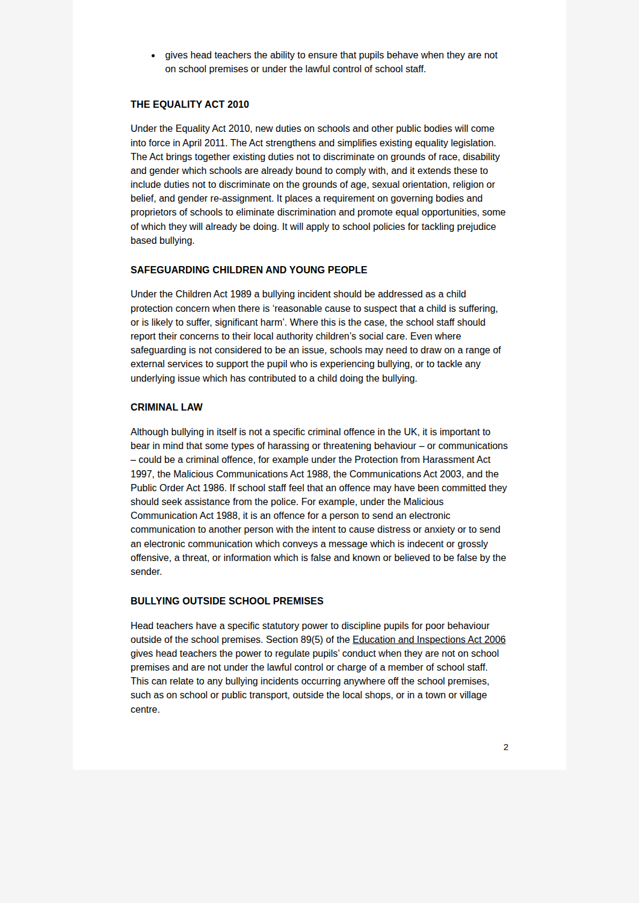gives head teachers the ability to ensure that pupils behave when they are not on school premises or under the lawful control of school staff.
The Equality Act 2010
Under the Equality Act 2010, new duties on schools and other public bodies will come into force in April 2011. The Act strengthens and simplifies existing equality legislation. The Act brings together existing duties not to discriminate on grounds of race, disability and gender which schools are already bound to comply with, and it extends these to include duties not to discriminate on the grounds of age, sexual orientation, religion or belief, and gender re-assignment. It places a requirement on governing bodies and proprietors of schools to eliminate discrimination and promote equal opportunities, some of which they will already be doing. It will apply to school policies for tackling prejudice based bullying.
Safeguarding Children and Young People
Under the Children Act 1989 a bullying incident should be addressed as a child protection concern when there is ‘reasonable cause to suspect that a child is suffering, or is likely to suffer, significant harm’. Where this is the case, the school staff should report their concerns to their local authority children’s social care. Even where safeguarding is not considered to be an issue, schools may need to draw on a range of external services to support the pupil who is experiencing bullying, or to tackle any underlying issue which has contributed to a child doing the bullying.
Criminal Law
Although bullying in itself is not a specific criminal offence in the UK, it is important to bear in mind that some types of harassing or threatening behaviour – or communications – could be a criminal offence, for example under the Protection from Harassment Act 1997, the Malicious Communications Act 1988, the Communications Act 2003, and the Public Order Act 1986. If school staff feel that an offence may have been committed they should seek assistance from the police. For example, under the Malicious Communication Act 1988, it is an offence for a person to send an electronic communication to another person with the intent to cause distress or anxiety or to send an electronic communication which conveys a message which is indecent or grossly offensive, a threat, or information which is false and known or believed to be false by the sender.
Bullying Outside School Premises
Head teachers have a specific statutory power to discipline pupils for poor behaviour outside of the school premises. Section 89(5) of the Education and Inspections Act 2006 gives head teachers the power to regulate pupils’ conduct when they are not on school premises and are not under the lawful control or charge of a member of school staff. This can relate to any bullying incidents occurring anywhere off the school premises, such as on school or public transport, outside the local shops, or in a town or village centre.
2